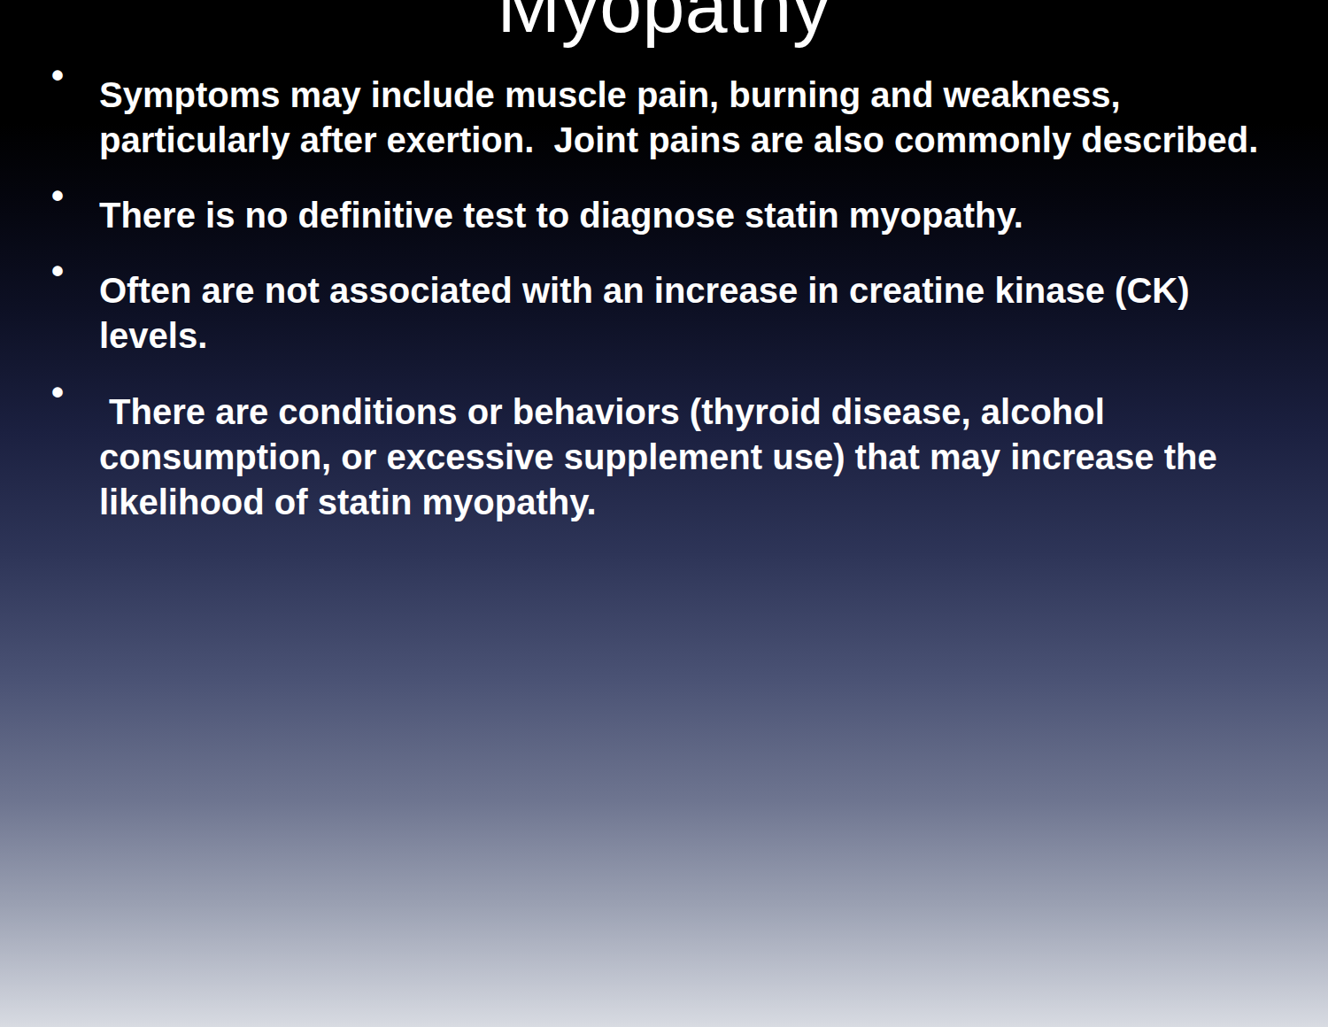Myopathy
Symptoms may include muscle pain, burning and weakness, particularly after exertion. Joint pains are also commonly described.
There is no definitive test to diagnose statin myopathy.
Often are not associated with an increase in creatine kinase (CK) levels.
There are conditions or behaviors (thyroid disease, alcohol consumption, or excessive supplement use) that may increase the likelihood of statin myopathy.